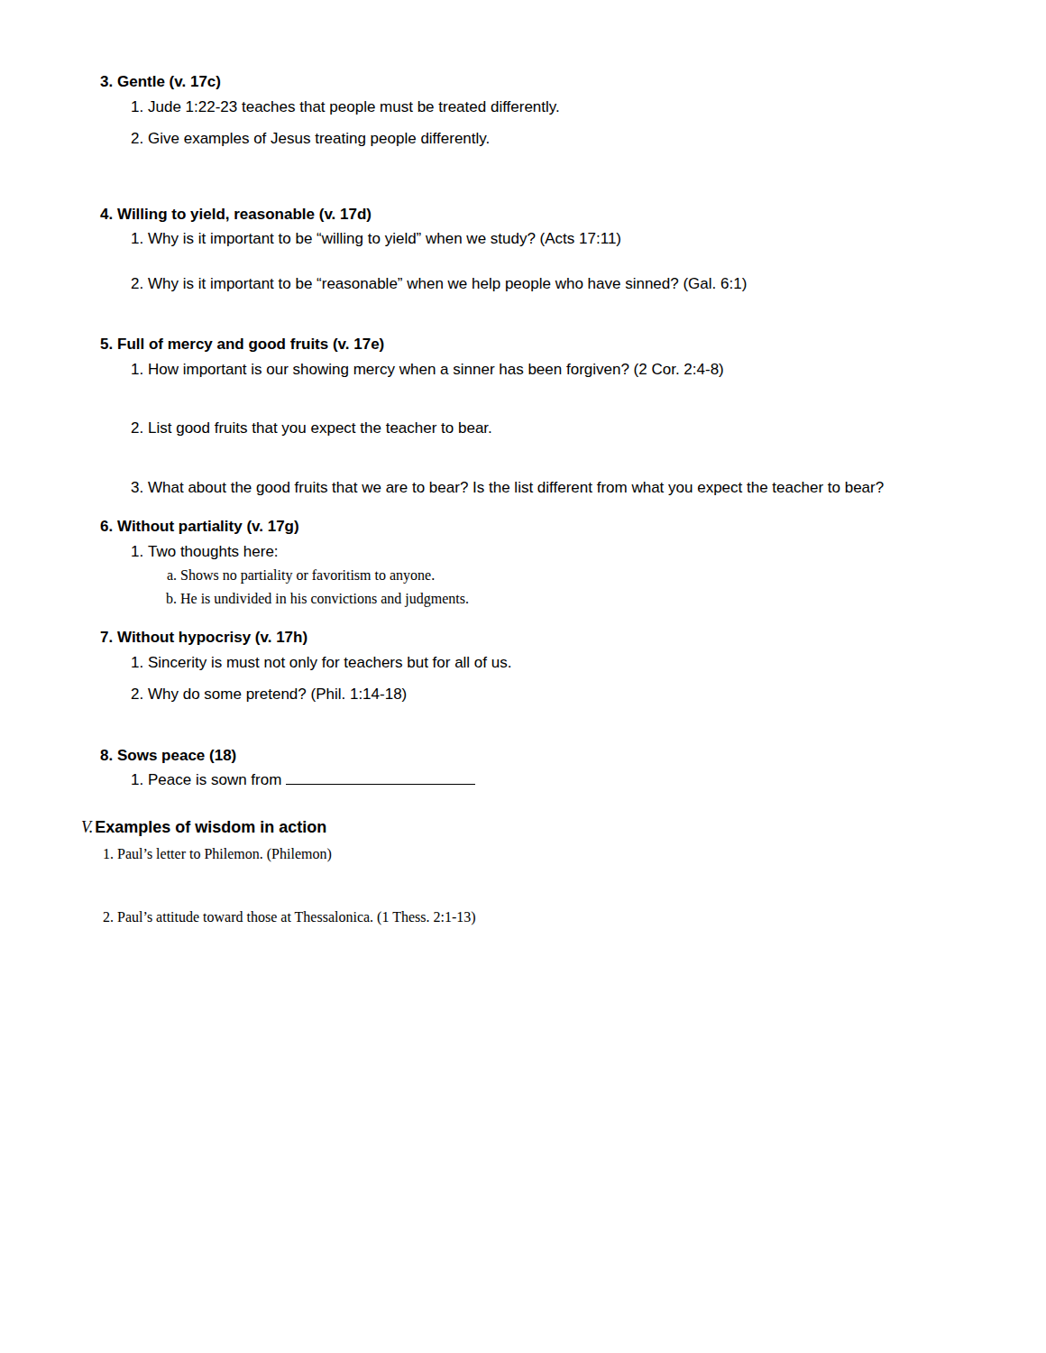Gentle (v. 17c)
Jude 1:22-23 teaches that people must be treated differently.
Give examples of Jesus treating people differently.
Willing to yield, reasonable (v. 17d)
Why is it important to be “willing to yield” when we study? (Acts 17:11)
Why is it important to be “reasonable” when we help people who have sinned? (Gal. 6:1)
Full of mercy and good fruits (v. 17e)
How important is our showing mercy when a sinner has been forgiven? (2 Cor. 2:4-8)
List good fruits that you expect the teacher to bear.
What about the good fruits that we are to bear? Is the list different from what you expect the teacher to bear?
Without partiality (v. 17g)
Two thoughts here:
Shows no partiality or favoritism to anyone.
He is undivided in his convictions and judgments.
Without hypocrisy (v. 17h)
Sincerity is must not only for teachers but for all of us.
Why do some pretend? (Phil. 1:14-18)
Sows peace (18)
Peace is sown from
V. Examples of wisdom in action
Paul’s letter to Philemon. (Philemon)
Paul’s attitude toward those at Thessalonica. (1 Thess. 2:1-13)